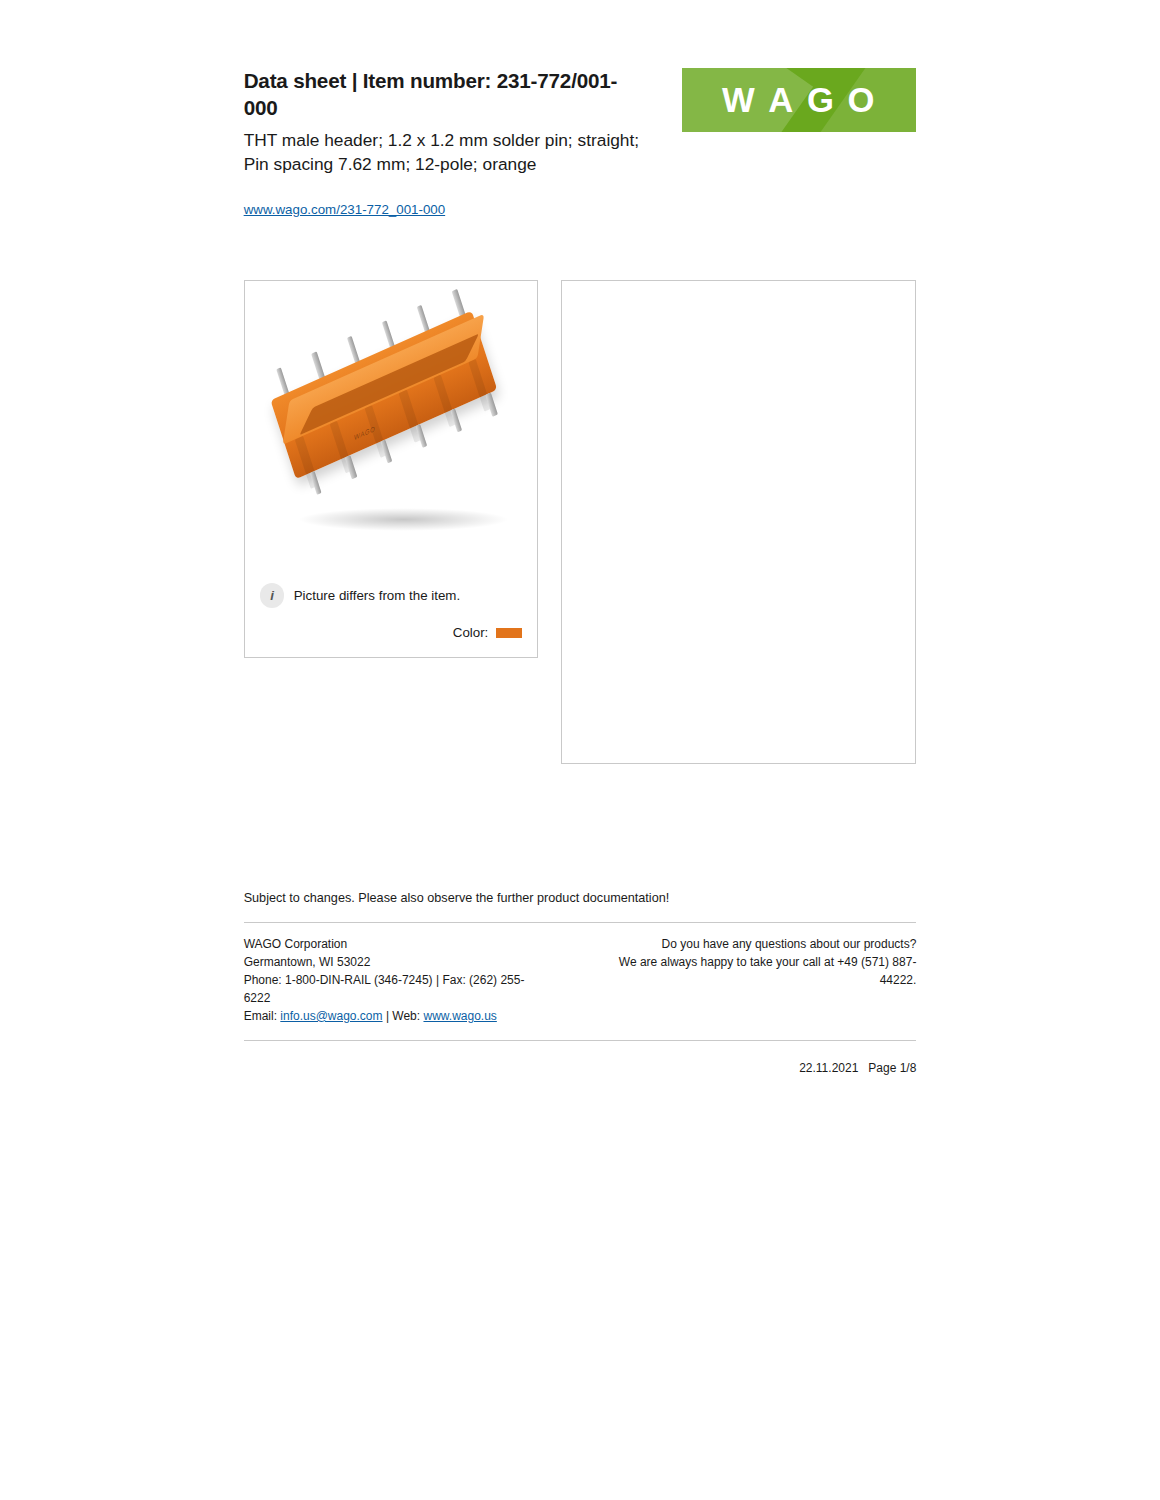Data sheet | Item number: 231-772/001-000
THT male header; 1.2 x 1.2 mm solder pin; straight; Pin spacing 7.62 mm; 12-pole; orange
www.wago.com/231-772_001-000
W A G O
WAGO
i
Picture differs from the item.
Color:
Subject to changes. Please also observe the further product documentation!
WAGO Corporation
Germantown, WI 53022
Phone: 1-800-DIN-RAIL (346-7245) | Fax: (262) 255-6222
Email: info.us@wago.com | Web: www.wago.us
Do you have any questions about our products?
We are always happy to take your call at +49 (571) 887-44222.
22.11.2021 Page 1/8